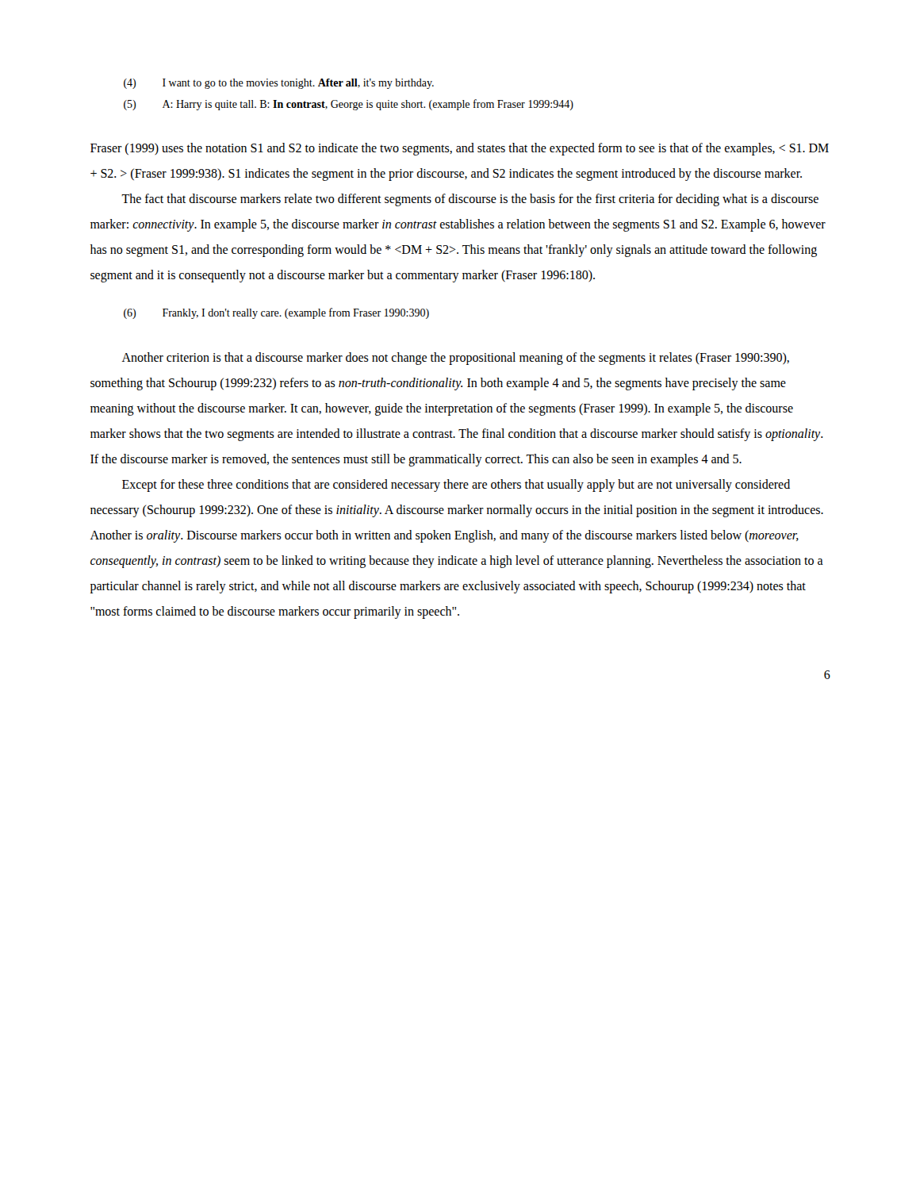(4) I want to go to the movies tonight. After all, it's my birthday.
(5) A: Harry is quite tall. B: In contrast, George is quite short. (example from Fraser 1999:944)
Fraser (1999) uses the notation S1 and S2 to indicate the two segments, and states that the expected form to see is that of the examples, < S1. DM + S2. > (Fraser 1999:938). S1 indicates the segment in the prior discourse, and S2 indicates the segment introduced by the discourse marker.
The fact that discourse markers relate two different segments of discourse is the basis for the first criteria for deciding what is a discourse marker: connectivity. In example 5, the discourse marker in contrast establishes a relation between the segments S1 and S2. Example 6, however has no segment S1, and the corresponding form would be * <DM + S2>. This means that 'frankly' only signals an attitude toward the following segment and it is consequently not a discourse marker but a commentary marker (Fraser 1996:180).
(6) Frankly, I don't really care. (example from Fraser 1990:390)
Another criterion is that a discourse marker does not change the propositional meaning of the segments it relates (Fraser 1990:390), something that Schourup (1999:232) refers to as non-truth-conditionality. In both example 4 and 5, the segments have precisely the same meaning without the discourse marker. It can, however, guide the interpretation of the segments (Fraser 1999). In example 5, the discourse marker shows that the two segments are intended to illustrate a contrast. The final condition that a discourse marker should satisfy is optionality. If the discourse marker is removed, the sentences must still be grammatically correct. This can also be seen in examples 4 and 5.
Except for these three conditions that are considered necessary there are others that usually apply but are not universally considered necessary (Schourup 1999:232). One of these is initiality. A discourse marker normally occurs in the initial position in the segment it introduces. Another is orality. Discourse markers occur both in written and spoken English, and many of the discourse markers listed below (moreover, consequently, in contrast) seem to be linked to writing because they indicate a high level of utterance planning. Nevertheless the association to a particular channel is rarely strict, and while not all discourse markers are exclusively associated with speech, Schourup (1999:234) notes that "most forms claimed to be discourse markers occur primarily in speech".
6